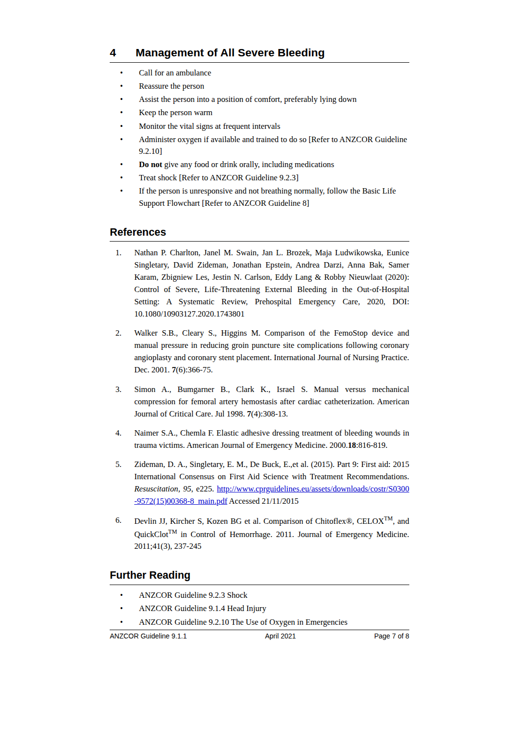4 Management of All Severe Bleeding
Call for an ambulance
Reassure the person
Assist the person into a position of comfort, preferably lying down
Keep the person warm
Monitor the vital signs at frequent intervals
Administer oxygen if available and trained to do so [Refer to ANZCOR Guideline 9.2.10]
Do not give any food or drink orally, including medications
Treat shock [Refer to ANZCOR Guideline 9.2.3]
If the person is unresponsive and not breathing normally, follow the Basic Life Support Flowchart [Refer to ANZCOR Guideline 8]
References
Nathan P. Charlton, Janel M. Swain, Jan L. Brozek, Maja Ludwikowska, Eunice Singletary, David Zideman, Jonathan Epstein, Andrea Darzi, Anna Bak, Samer Karam, Zbigniew Les, Jestin N. Carlson, Eddy Lang & Robby Nieuwlaat (2020): Control of Severe, Life-Threatening External Bleeding in the Out-of-Hospital Setting: A Systematic Review, Prehospital Emergency Care, 2020, DOI: 10.1080/10903127.2020.1743801
Walker S.B., Cleary S., Higgins M. Comparison of the FemoStop device and manual pressure in reducing groin puncture site complications following coronary angioplasty and coronary stent placement. International Journal of Nursing Practice. Dec. 2001. 7(6):366-75.
Simon A., Bumgarner B., Clark K., Israel S. Manual versus mechanical compression for femoral artery hemostasis after cardiac catheterization. American Journal of Critical Care. Jul 1998. 7(4):308-13.
Naimer S.A., Chemla F. Elastic adhesive dressing treatment of bleeding wounds in trauma victims. American Journal of Emergency Medicine. 2000.18:816-819.
Zideman, D. A., Singletary, E. M., De Buck, E.,et al. (2015). Part 9: First aid: 2015 International Consensus on First Aid Science with Treatment Recommendations. Resuscitation, 95, e225. http://www.cprguidelines.eu/assets/downloads/costr/S0300-9572(15)00368-8_main.pdf Accessed 21/11/2015
Devlin JJ, Kircher S, Kozen BG et al. Comparison of Chitoflex®, CELOXTM, and QuickClotTM in Control of Hemorrhage. 2011. Journal of Emergency Medicine. 2011;41(3), 237-245
Further Reading
ANZCOR Guideline 9.2.3 Shock
ANZCOR Guideline 9.1.4 Head Injury
ANZCOR Guideline 9.2.10 The Use of Oxygen in Emergencies
ANZCOR Guideline 9.1.1
April 2021
Page 7 of 8